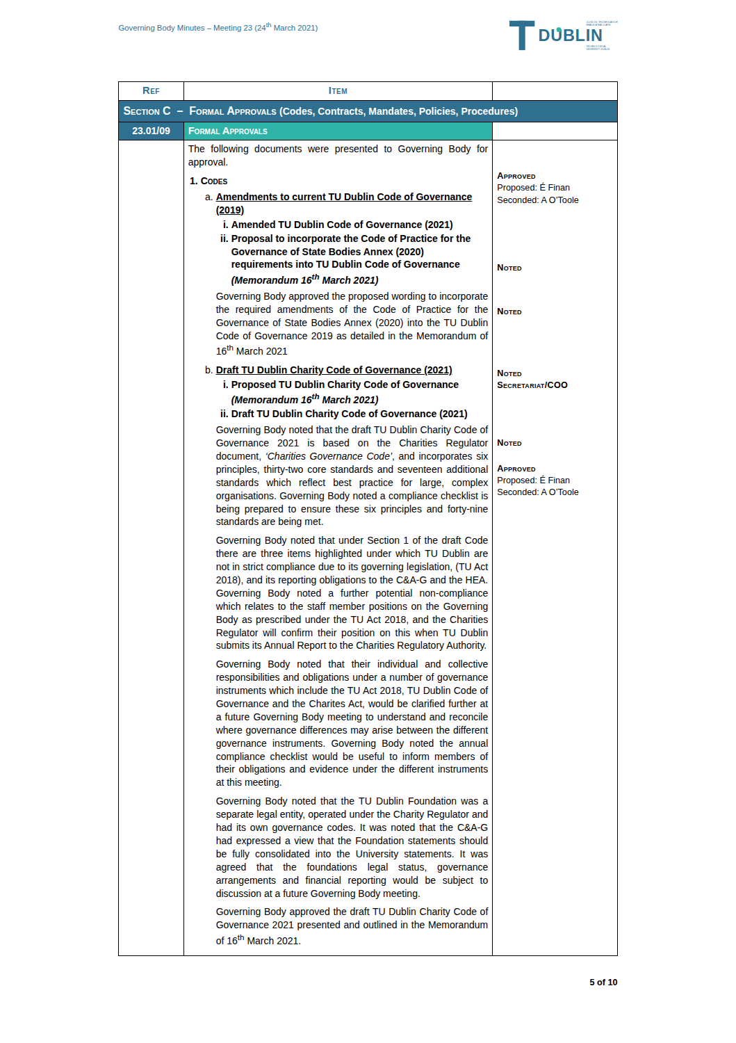Governing Body Minutes – Meeting 23 (24th March 2021)
DUBLIN OLLSCOIL TEICNEOLAÍOCHTA BHAILE ÁTHA CLIATH TECHNOLOGICAL UNIVERSITY DUBLIN
| Ref | Item | |
| --- | --- | --- |
| Section C – Formal Approvals (Codes, Contracts, Mandates, Policies, Procedures) |
| 23.01/09 | Formal Approvals | |
| | The following documents were presented to Governing Body for approval. Codes Amendments to current TU Dublin Code of Governance (2019) Amended TU Dublin Code of Governance (2021) Proposal to incorporate the Code of Practice for the Governance of State Bodies Annex (2020) requirements into TU Dublin Code of Governance (Memorandum 16 th March 2021) Governing Body approved the proposed wording to incorporate the required amendments of the Code of Practice for the Governance of State Bodies Annex (2020) into the TU Dublin Code of Governance 2019 as detailed in the Memorandum of 16 th March 2021 Draft TU Dublin Charity Code of Governance (2021) Proposed TU Dublin Charity Code of Governance (Memorandum 16 th March 2021) Draft TU Dublin Charity Code of Governance (2021) Governing Body noted that the draft TU Dublin Charity Code of Governance 2021 is based on the Charities Regulator document, ‘Charities Governance Code’ , and incorporates six principles, thirty-two core standards and seventeen additional standards which reflect best practice for large, complex organisations. Governing Body noted a compliance checklist is being prepared to ensure these six principles and forty-nine standards are being met. Governing Body noted that under Section 1 of the draft Code there are three items highlighted under which TU Dublin are not in strict compliance due to its governing legislation, (TU Act 2018), and its reporting obligations to the C&A-G and the HEA. Governing Body noted a further potential non-compliance which relates to the staff member positions on the Governing Body as prescribed under the TU Act 2018, and the Charities Regulator will confirm their position on this when TU Dublin submits its Annual Report to the Charities Regulatory Authority. Governing Body noted that their individual and collective responsibilities and obligations under a number of governance instruments which include the TU Act 2018, TU Dublin Code of Governance and the Charites Act, would be clarified further at a future Governing Body meeting to understand and reconcile where governance differences may arise between the different governance instruments. Governing Body noted the annual compliance checklist would be useful to inform members of their obligations and evidence under the different instruments at this meeting. Governing Body noted that the TU Dublin Foundation was a separate legal entity, operated under the Charity Regulator and had its own governance codes. It was noted that the C&A-G had expressed a view that the Foundation statements should be fully consolidated into the University statements. It was agreed that the foundations legal status, governance arrangements and financial reporting would be subject to discussion at a future Governing Body meeting. Governing Body approved the draft TU Dublin Charity Code of Governance 2021 presented and outlined in the Memorandum of 16 th March 2021. | Approved Proposed: É Finan Seconded: A O’Toole Noted Noted Noted Secretariat/COO Noted Approved Proposed: É Finan Seconded: A O’Toole |
5 of 10